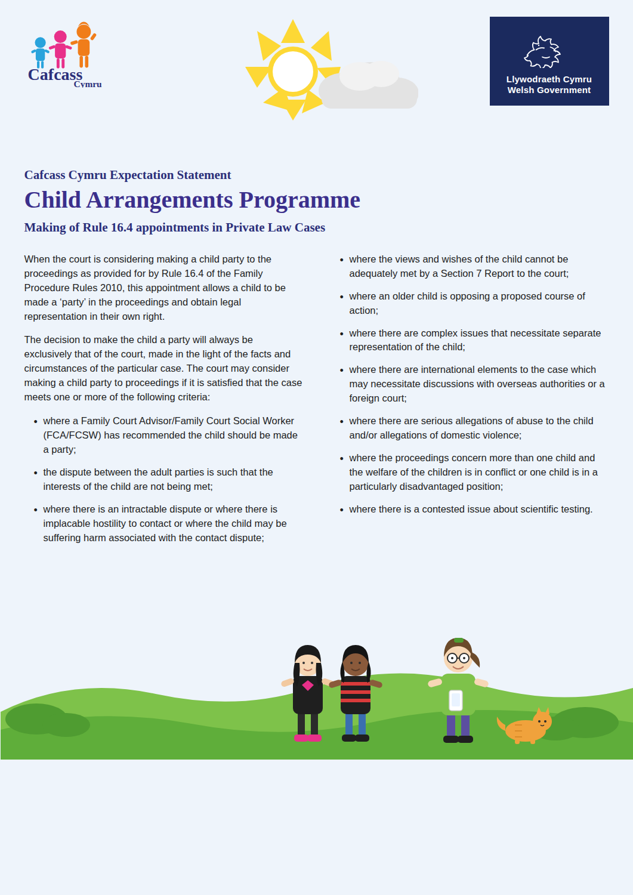Cafcass Cymru
Llywodraeth Cymru
Welsh Government
Cafcass Cymru Expectation Statement
Child Arrangements Programme
Making of Rule 16.4 appointments in Private Law Cases
When the court is considering making a child party to the proceedings as provided for by Rule 16.4 of the Family Procedure Rules 2010, this appointment allows a child to be made a ‘party’ in the proceedings and obtain legal representation in their own right.
The decision to make the child a party will always be exclusively that of the court, made in the light of the facts and circumstances of the particular case. The court may consider making a child party to proceedings if it is satisfied that the case meets one or more of the following criteria:
where a Family Court Advisor/Family Court Social Worker (FCA/FCSW) has recommended the child should be made a party;
the dispute between the adult parties is such that the interests of the child are not being met;
where there is an intractable dispute or where there is implacable hostility to contact or where the child may be suffering harm associated with the contact dispute;
where the views and wishes of the child cannot be adequately met by a Section 7 Report to the court;
where an older child is opposing a proposed course of action;
where there are complex issues that necessitate separate representation of the child;
where there are international elements to the case which may necessitate discussions with overseas authorities or a foreign court;
where there are serious allegations of abuse to the child and/or allegations of domestic violence;
where the proceedings concern more than one child and the welfare of the children is in conflict or one child is in a particularly disadvantaged position;
where there is a contested issue about scientific testing.